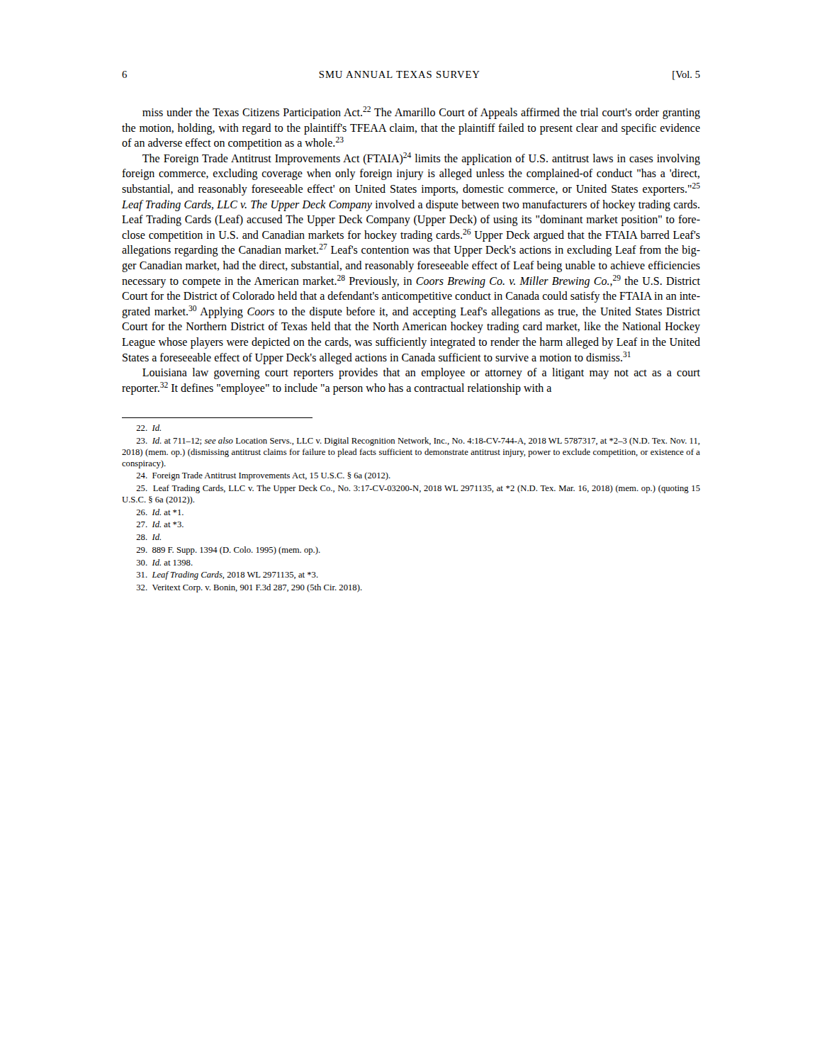6 SMU ANNUAL TEXAS SURVEY [Vol. 5
miss under the Texas Citizens Participation Act.22 The Amarillo Court of Appeals affirmed the trial court's order granting the motion, holding, with regard to the plaintiff's TFEAA claim, that the plaintiff failed to present clear and specific evidence of an adverse effect on competition as a whole.23
The Foreign Trade Antitrust Improvements Act (FTAIA)24 limits the application of U.S. antitrust laws in cases involving foreign commerce, excluding coverage when only foreign injury is alleged unless the complained-of conduct "has a 'direct, substantial, and reasonably foreseeable effect' on United States imports, domestic commerce, or United States exporters."25 Leaf Trading Cards, LLC v. The Upper Deck Company involved a dispute between two manufacturers of hockey trading cards. Leaf Trading Cards (Leaf) accused The Upper Deck Company (Upper Deck) of using its "dominant market position" to foreclose competition in U.S. and Canadian markets for hockey trading cards.26 Upper Deck argued that the FTAIA barred Leaf's allegations regarding the Canadian market.27 Leaf's contention was that Upper Deck's actions in excluding Leaf from the bigger Canadian market, had the direct, substantial, and reasonably foreseeable effect of Leaf being unable to achieve efficiencies necessary to compete in the American market.28 Previously, in Coors Brewing Co. v. Miller Brewing Co.,29 the U.S. District Court for the District of Colorado held that a defendant's anticompetitive conduct in Canada could satisfy the FTAIA in an integrated market.30 Applying Coors to the dispute before it, and accepting Leaf's allegations as true, the United States District Court for the Northern District of Texas held that the North American hockey trading card market, like the National Hockey League whose players were depicted on the cards, was sufficiently integrated to render the harm alleged by Leaf in the United States a foreseeable effect of Upper Deck's alleged actions in Canada sufficient to survive a motion to dismiss.31
Louisiana law governing court reporters provides that an employee or attorney of a litigant may not act as a court reporter.32 It defines "employee" to include "a person who has a contractual relationship with a
Id.
Id. at 711–12; see also Location Servs., LLC v. Digital Recognition Network, Inc., No. 4:18-CV-744-A, 2018 WL 5787317, at *2–3 (N.D. Tex. Nov. 11, 2018) (mem. op.) (dismissing antitrust claims for failure to plead facts sufficient to demonstrate antitrust injury, power to exclude competition, or existence of a conspiracy).
Foreign Trade Antitrust Improvements Act, 15 U.S.C. § 6a (2012).
Leaf Trading Cards, LLC v. The Upper Deck Co., No. 3:17-CV-03200-N, 2018 WL 2971135, at *2 (N.D. Tex. Mar. 16, 2018) (mem. op.) (quoting 15 U.S.C. § 6a (2012)).
Id. at *1.
Id. at *3.
Id.
889 F. Supp. 1394 (D. Colo. 1995) (mem. op.).
Id. at 1398.
Leaf Trading Cards, 2018 WL 2971135, at *3.
Veritext Corp. v. Bonin, 901 F.3d 287, 290 (5th Cir. 2018).